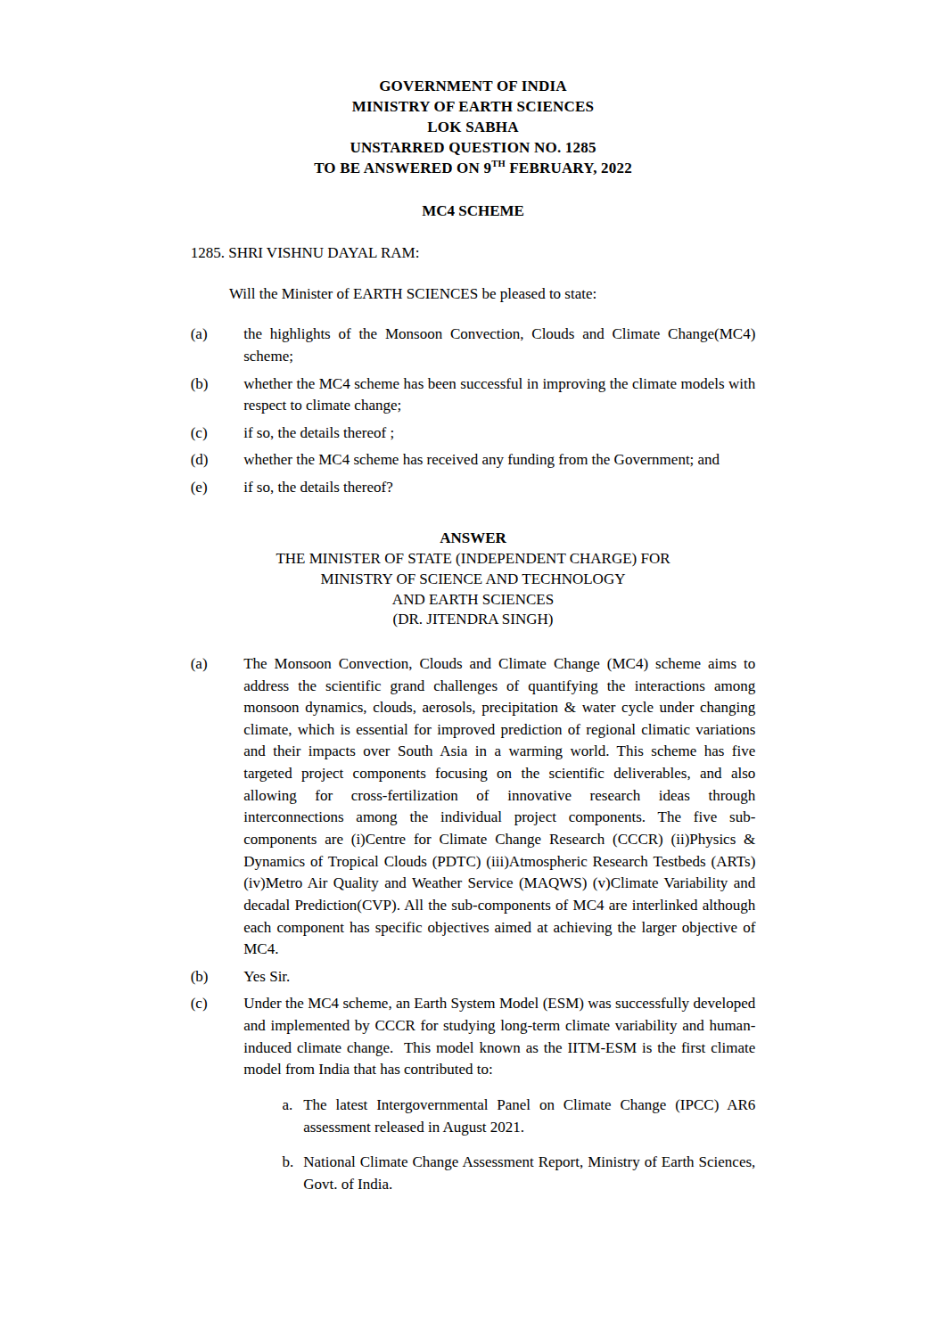Government of India
Ministry of Earth Sciences
Lok Sabha
Unstarred Question No. 1285
To be answered on 9TH February, 2022
MC4 SCHEME
1285. SHRI VISHNU DAYAL RAM:
Will the Minister of EARTH SCIENCES be pleased to state:
| (a) | the highlights of the Monsoon Convection, Clouds and Climate Change(MC4) scheme; |
| (b) | whether the MC4 scheme has been successful in improving the climate models with respect to climate change; |
| (c) | if so, the details thereof ; |
| (d) | whether the MC4 scheme has received any funding from the Government; and |
| (e) | if so, the details thereof? |
ANSWER
THE MINISTER OF STATE (INDEPENDENT CHARGE) FOR
MINISTRY OF SCIENCE AND TECHNOLOGY
AND EARTH SCIENCES
(DR. JITENDRA SINGH)
| (a) | The Monsoon Convection, Clouds and Climate Change (MC4) scheme aims to address the scientific grand challenges of quantifying the interactions among monsoon dynamics, clouds, aerosols, precipitation & water cycle under changing climate, which is essential for improved prediction of regional climatic variations and their impacts over South Asia in a warming world. This scheme has five targeted project components focusing on the scientific deliverables, and also allowing for cross-fertilization of innovative research ideas through interconnections among the individual project components. The five sub-components are (i)Centre for Climate Change Research (CCCR) (ii)Physics & Dynamics of Tropical Clouds (PDTC) (iii)Atmospheric Research Testbeds (ARTs) (iv)Metro Air Quality and Weather Service (MAQWS) (v)Climate Variability and decadal Prediction(CVP). All the sub-components of MC4 are interlinked although each component has specific objectives aimed at achieving the larger objective of MC4. |
| (b) | Yes Sir. |
| (c) | Under the MC4 scheme, an Earth System Model (ESM) was successfully developed and implemented by CCCR for studying long-term climate variability and human-induced climate change. This model known as the IITM-ESM is the first climate model from India that has contributed to: a. The latest Intergovernmental Panel on Climate Change (IPCC) AR6 assessment released in August 2021. b. National Climate Change Assessment Report, Ministry of Earth Sciences, Govt. of India. |